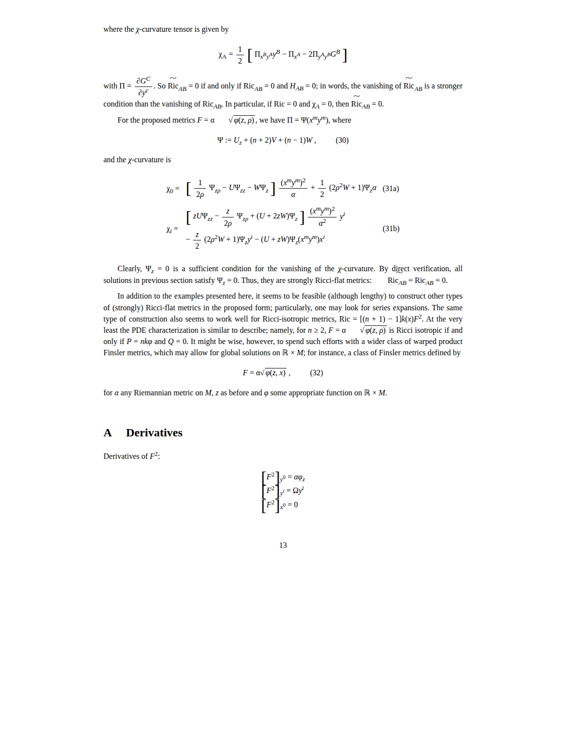where the χ-curvature tensor is given by
χA = 12 [ ΠxByAyB − ΠxA − 2ΠyAyBGB ]
with Π = ∂GC∂yc. So RicAB = 0 if and only if RicAB = 0 and HAB = 0; in words, the vanishing of RicAB is a stronger condition than the vanishing of RicAB. In particular, if Ric = 0 and χA = 0, then RicAB = 0.
For the proposed metrics F = α√φ(z, ρ), we have Π = Ψ(xmym), where
Ψ := Uz + (n + 2)V + (n − 1)W , (30)
and the χ-curvature is
| χ 0 = | [ 1 2 ρ Ψ zρ − U Ψ zz − W Ψ z ] ( x m y m ) 2 α + 1 2 (2 ρ 2 W + 1)Ψ z α | (31a) |
| χ i = | [ zU Ψ zz − z 2 ρ Ψ zρ + ( U + 2 zW )Ψ z ] ( x m y m ) 2 α 2 y i − z 2 (2 ρ 2 W + 1)Ψ z y i − ( U + zW )Ψ z ( x m y m ) x i | (31b) |
Clearly, Ψz = 0 is a sufficient condition for the vanishing of the χ-curvature. By direct verification, all solutions in previous section satisfy Ψz = 0. Thus, they are strongly Ricci-flat metrics: RicAB = RicAB = 0.
In addition to the examples presented here, it seems to be feasible (although lengthy) to construct other types of (strongly) Ricci-flat metrics in the proposed form; particularly, one may look for series expansions. The same type of construction also seems to work well for Ricci-isotropic metrics, Ric = [(n + 1) − 1]k(x)F2. At the very least the PDE characterization is similar to describe; namely, for n ≥ 2, F = α√φ(z, ρ) is Ricci isotropic if and only if P = nkφ and Q = 0. It might be wise, however, to spend such efforts with a wider class of warped product Finsler metrics, which may allow for global solutions on ℝ × M; for instance, a class of Finsler metrics defined by
F = α√φ(z, x) , (32)
for α any Riemannian metric on M, z as before and φ some appropriate function on ℝ × M.
ADerivatives
Derivatives of F2:
[F2]y0 = αφz [F2]yi = Ωyi [F2]x0 = 0
13